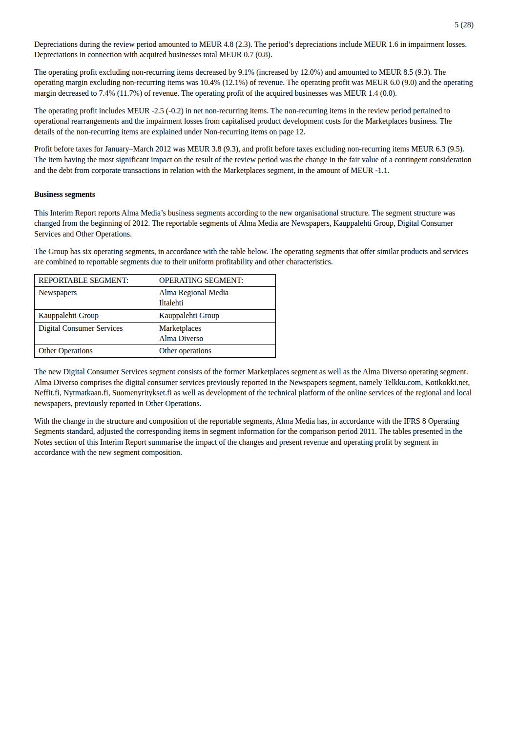5 (28)
Depreciations during the review period amounted to MEUR 4.8 (2.3). The period’s depreciations include MEUR 1.6 in impairment losses. Depreciations in connection with acquired businesses total MEUR 0.7 (0.8).
The operating profit excluding non-recurring items decreased by 9.1% (increased by 12.0%) and amounted to MEUR 8.5 (9.3). The operating margin excluding non-recurring items was 10.4% (12.1%) of revenue. The operating profit was MEUR 6.0 (9.0) and the operating margin decreased to 7.4% (11.7%) of revenue. The operating profit of the acquired businesses was MEUR 1.4 (0.0).
The operating profit includes MEUR -2.5 (-0.2) in net non-recurring items. The non-recurring items in the review period pertained to operational rearrangements and the impairment losses from capitalised product development costs for the Marketplaces business. The details of the non-recurring items are explained under Non-recurring items on page 12.
Profit before taxes for January–March 2012 was MEUR 3.8 (9.3), and profit before taxes excluding non-recurring items MEUR 6.3 (9.5). The item having the most significant impact on the result of the review period was the change in the fair value of a contingent consideration and the debt from corporate transactions in relation with the Marketplaces segment, in the amount of MEUR -1.1.
Business segments
This Interim Report reports Alma Media’s business segments according to the new organisational structure. The segment structure was changed from the beginning of 2012. The reportable segments of Alma Media are Newspapers, Kauppalehti Group, Digital Consumer Services and Other Operations.
The Group has six operating segments, in accordance with the table below. The operating segments that offer similar products and services are combined to reportable segments due to their uniform profitability and other characteristics.
| REPORTABLE SEGMENT: | OPERATING SEGMENT: |
| Newspapers | Alma Regional Media Iltalehti |
| Kauppalehti Group | Kauppalehti Group |
| Digital Consumer Services | Marketplaces Alma Diverso |
| Other Operations | Other operations |
The new Digital Consumer Services segment consists of the former Marketplaces segment as well as the Alma Diverso operating segment. Alma Diverso comprises the digital consumer services previously reported in the Newspapers segment, namely Telkku.com, Kotikokki.net, Neffit.fi, Nytmatkaan.fi, Suomenyritykset.fi as well as development of the technical platform of the online services of the regional and local newspapers, previously reported in Other Operations.
With the change in the structure and composition of the reportable segments, Alma Media has, in accordance with the IFRS 8 Operating Segments standard, adjusted the corresponding items in segment information for the comparison period 2011. The tables presented in the Notes section of this Interim Report summarise the impact of the changes and present revenue and operating profit by segment in accordance with the new segment composition.